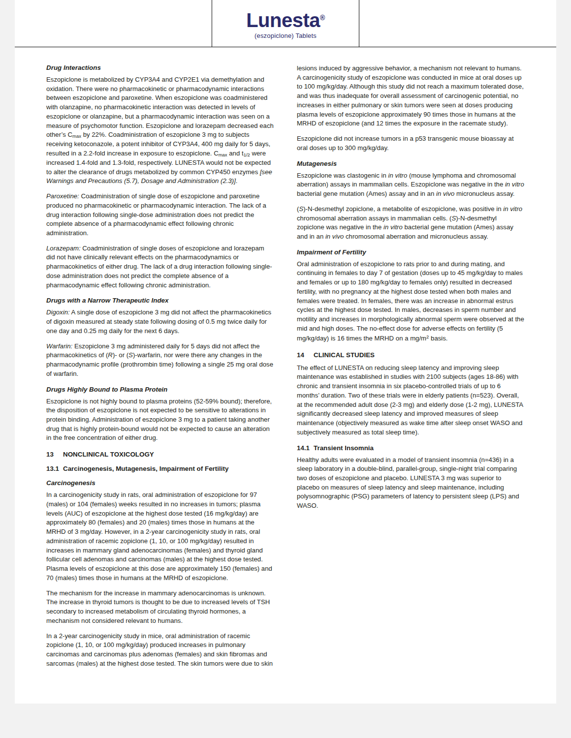Lunesta®
(eszopiclone) Tablets
Drug Interactions
Eszopiclone is metabolized by CYP3A4 and CYP2E1 via demethylation and oxidation. There were no pharmacokinetic or pharmacodynamic interactions between eszopiclone and paroxetine. When eszopiclone was coadministered with olanzapine, no pharmacokinetic interaction was detected in levels of eszopiclone or olanzapine, but a pharmacodynamic interaction was seen on a measure of psychomotor function. Eszopiclone and lorazepam decreased each other’s Cmax by 22%. Coadministration of eszopiclone 3 mg to subjects receiving ketoconazole, a potent inhibitor of CYP3A4, 400 mg daily for 5 days, resulted in a 2.2-fold increase in exposure to eszopiclone. Cmax and t1/2 were increased 1.4-fold and 1.3-fold, respectively. LUNESTA would not be expected to alter the clearance of drugs metabolized by common CYP450 enzymes [see Warnings and Precautions (5.7), Dosage and Administration (2.3)].
Paroxetine: Coadministration of single dose of eszopiclone and paroxetine produced no pharmacokinetic or pharmacodynamic interaction. The lack of a drug interaction following single-dose administration does not predict the complete absence of a pharmacodynamic effect following chronic administration.
Lorazepam: Coadministration of single doses of eszopiclone and lorazepam did not have clinically relevant effects on the pharmacodynamics or pharmacokinetics of either drug. The lack of a drug interaction following single-dose administration does not predict the complete absence of a pharmacodynamic effect following chronic administration.
Drugs with a Narrow Therapeutic Index
Digoxin: A single dose of eszopiclone 3 mg did not affect the pharmacokinetics of digoxin measured at steady state following dosing of 0.5 mg twice daily for one day and 0.25 mg daily for the next 6 days.
Warfarin: Eszopiclone 3 mg administered daily for 5 days did not affect the pharmacokinetics of (R)- or (S)-warfarin, nor were there any changes in the pharmacodynamic profile (prothrombin time) following a single 25 mg oral dose of warfarin.
Drugs Highly Bound to Plasma Protein
Eszopiclone is not highly bound to plasma proteins (52-59% bound); therefore, the disposition of eszopiclone is not expected to be sensitive to alterations in protein binding. Administration of eszopiclone 3 mg to a patient taking another drug that is highly protein-bound would not be expected to cause an alteration in the free concentration of either drug.
13 NONCLINICAL TOXICOLOGY
13.1 Carcinogenesis, Mutagenesis, Impairment of Fertility
Carcinogenesis
In a carcinogenicity study in rats, oral administration of eszopiclone for 97 (males) or 104 (females) weeks resulted in no increases in tumors; plasma levels (AUC) of eszopiclone at the highest dose tested (16 mg/kg/day) are approximately 80 (females) and 20 (males) times those in humans at the MRHD of 3 mg/day. However, in a 2-year carcinogenicity study in rats, oral administration of racemic zopiclone (1, 10, or 100 mg/kg/day) resulted in increases in mammary gland adenocarcinomas (females) and thyroid gland follicular cell adenomas and carcinomas (males) at the highest dose tested. Plasma levels of eszopiclone at this dose are approximately 150 (females) and 70 (males) times those in humans at the MRHD of eszopiclone.
The mechanism for the increase in mammary adenocarcinomas is unknown. The increase in thyroid tumors is thought to be due to increased levels of TSH secondary to increased metabolism of circulating thyroid hormones, a mechanism not considered relevant to humans.
In a 2-year carcinogenicity study in mice, oral administration of racemic zopiclone (1, 10, or 100 mg/kg/day) produced increases in pulmonary carcinomas and carcinomas plus adenomas (females) and skin fibromas and sarcomas (males) at the highest dose tested. The skin tumors were due to skin lesions induced by aggressive behavior, a mechanism not relevant to humans. A carcinogenicity study of eszopiclone was conducted in mice at oral doses up to 100 mg/kg/day. Although this study did not reach a maximum tolerated dose, and was thus inadequate for overall assessment of carcinogenic potential, no increases in either pulmonary or skin tumors were seen at doses producing plasma levels of eszopiclone approximately 90 times those in humans at the MRHD of eszopiclone (and 12 times the exposure in the racemate study).
Eszopiclone did not increase tumors in a p53 transgenic mouse bioassay at oral doses up to 300 mg/kg/day.
Mutagenesis
Eszopiclone was clastogenic in in vitro (mouse lymphoma and chromosomal aberration) assays in mammalian cells. Eszopiclone was negative in the in vitro bacterial gene mutation (Ames) assay and in an in vivo micronucleus assay.
(S)-N-desmethyl zopiclone, a metabolite of eszopiclone, was positive in in vitro chromosomal aberration assays in mammalian cells. (S)-N-desmethyl zopiclone was negative in the in vitro bacterial gene mutation (Ames) assay and in an in vivo chromosomal aberration and micronucleus assay.
Impairment of Fertility
Oral administration of eszopiclone to rats prior to and during mating, and continuing in females to day 7 of gestation (doses up to 45 mg/kg/day to males and females or up to 180 mg/kg/day to females only) resulted in decreased fertility, with no pregnancy at the highest dose tested when both males and females were treated. In females, there was an increase in abnormal estrus cycles at the highest dose tested. In males, decreases in sperm number and motility and increases in morphologically abnormal sperm were observed at the mid and high doses. The no-effect dose for adverse effects on fertility (5 mg/kg/day) is 16 times the MRHD on a mg/m2 basis.
14 CLINICAL STUDIES
The effect of LUNESTA on reducing sleep latency and improving sleep maintenance was established in studies with 2100 subjects (ages 18-86) with chronic and transient insomnia in six placebo-controlled trials of up to 6 months’ duration. Two of these trials were in elderly patients (n=523). Overall, at the recommended adult dose (2-3 mg) and elderly dose (1-2 mg), LUNESTA significantly decreased sleep latency and improved measures of sleep maintenance (objectively measured as wake time after sleep onset WASO and subjectively measured as total sleep time).
14.1 Transient Insomnia
Healthy adults were evaluated in a model of transient insomnia (n=436) in a sleep laboratory in a double-blind, parallel-group, single-night trial comparing two doses of eszopiclone and placebo. LUNESTA 3 mg was superior to placebo on measures of sleep latency and sleep maintenance, including polysomnographic (PSG) parameters of latency to persistent sleep (LPS) and WASO.